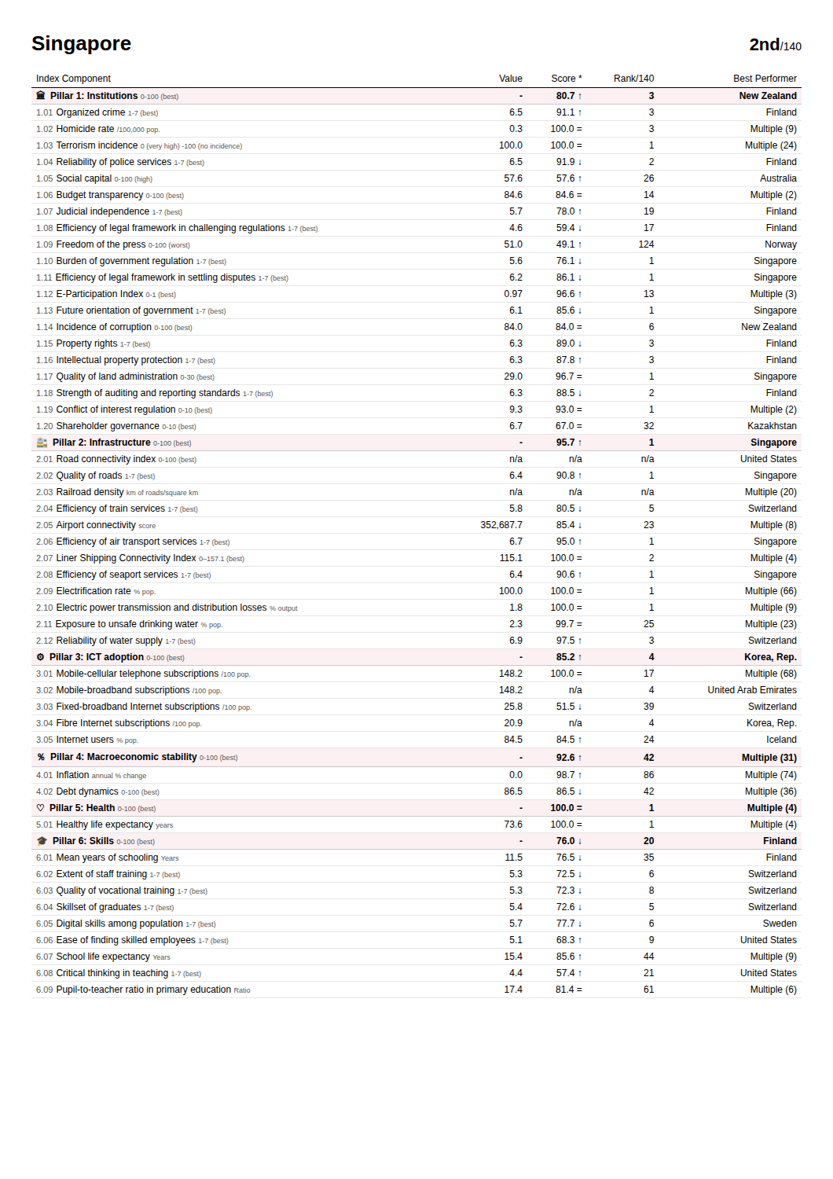Singapore 2nd/140
| Index Component | Value | Score * | Rank/140 | Best Performer |
| --- | --- | --- | --- | --- |
| 🏛 Pillar 1: Institutions 0-100 (best) | - | 80.7 ↑ | 3 | New Zealand |
| 1.01 Organized crime 1-7 (best) | 6.5 | 91.1 ↑ | 3 | Finland |
| 1.02 Homicide rate /100,000 pop. | 0.3 | 100.0 = | 3 | Multiple (9) |
| 1.03 Terrorism incidence 0 (very high) -100 (no incidence) | 100.0 | 100.0 = | 1 | Multiple (24) |
| 1.04 Reliability of police services 1-7 (best) | 6.5 | 91.9 ↓ | 2 | Finland |
| 1.05 Social capital 0-100 (high) | 57.6 | 57.6 ↑ | 26 | Australia |
| 1.06 Budget transparency 0-100 (best) | 84.6 | 84.6 = | 14 | Multiple (2) |
| 1.07 Judicial independence 1-7 (best) | 5.7 | 78.0 ↑ | 19 | Finland |
| 1.08 Efficiency of legal framework in challenging regulations 1-7 (best) | 4.6 | 59.4 ↓ | 17 | Finland |
| 1.09 Freedom of the press 0-100 (worst) | 51.0 | 49.1 ↑ | 124 | Norway |
| 1.10 Burden of government regulation 1-7 (best) | 5.6 | 76.1 ↓ | 1 | Singapore |
| 1.11 Efficiency of legal framework in settling disputes 1-7 (best) | 6.2 | 86.1 ↓ | 1 | Singapore |
| 1.12 E-Participation Index 0-1 (best) | 0.97 | 96.6 ↑ | 13 | Multiple (3) |
| 1.13 Future orientation of government 1-7 (best) | 6.1 | 85.6 ↓ | 1 | Singapore |
| 1.14 Incidence of corruption 0-100 (best) | 84.0 | 84.0 = | 6 | New Zealand |
| 1.15 Property rights 1-7 (best) | 6.3 | 89.0 ↓ | 3 | Finland |
| 1.16 Intellectual property protection 1-7 (best) | 6.3 | 87.8 ↑ | 3 | Finland |
| 1.17 Quality of land administration 0-30 (best) | 29.0 | 96.7 = | 1 | Singapore |
| 1.18 Strength of auditing and reporting standards 1-7 (best) | 6.3 | 88.5 ↓ | 2 | Finland |
| 1.19 Conflict of interest regulation 0-10 (best) | 9.3 | 93.0 = | 1 | Multiple (2) |
| 1.20 Shareholder governance 0-10 (best) | 6.7 | 67.0 = | 32 | Kazakhstan |
| 🚉 Pillar 2: Infrastructure 0-100 (best) | - | 95.7 ↑ | 1 | Singapore |
| 2.01 Road connectivity index 0-100 (best) | n/a | n/a | n/a | United States |
| 2.02 Quality of roads 1-7 (best) | 6.4 | 90.8 ↑ | 1 | Singapore |
| 2.03 Railroad density km of roads/square km | n/a | n/a | n/a | Multiple (20) |
| 2.04 Efficiency of train services 1-7 (best) | 5.8 | 80.5 ↓ | 5 | Switzerland |
| 2.05 Airport connectivity score | 352,687.7 | 85.4 ↓ | 23 | Multiple (8) |
| 2.06 Efficiency of air transport services 1-7 (best) | 6.7 | 95.0 ↑ | 1 | Singapore |
| 2.07 Liner Shipping Connectivity Index 0–157.1 (best) | 115.1 | 100.0 = | 2 | Multiple (4) |
| 2.08 Efficiency of seaport services 1-7 (best) | 6.4 | 90.6 ↑ | 1 | Singapore |
| 2.09 Electrification rate % pop. | 100.0 | 100.0 = | 1 | Multiple (66) |
| 2.10 Electric power transmission and distribution losses % output | 1.8 | 100.0 = | 1 | Multiple (9) |
| 2.11 Exposure to unsafe drinking water % pop. | 2.3 | 99.7 = | 25 | Multiple (23) |
| 2.12 Reliability of water supply 1-7 (best) | 6.9 | 97.5 ↑ | 3 | Switzerland |
| ⚙ Pillar 3: ICT adoption 0-100 (best) | - | 85.2 ↑ | 4 | Korea, Rep. |
| 3.01 Mobile-cellular telephone subscriptions /100 pop. | 148.2 | 100.0 = | 17 | Multiple (68) |
| 3.02 Mobile-broadband subscriptions /100 pop. | 148.2 | n/a | 4 | United Arab Emirates |
| 3.03 Fixed-broadband Internet subscriptions /100 pop. | 25.8 | 51.5 ↓ | 39 | Switzerland |
| 3.04 Fibre Internet subscriptions /100 pop. | 20.9 | n/a | 4 | Korea, Rep. |
| 3.05 Internet users % pop. | 84.5 | 84.5 ↑ | 24 | Iceland |
| ％ Pillar 4: Macroeconomic stability 0-100 (best) | - | 92.6 ↑ | 42 | Multiple (31) |
| 4.01 Inflation annual % change | 0.0 | 98.7 ↑ | 86 | Multiple (74) |
| 4.02 Debt dynamics 0-100 (best) | 86.5 | 86.5 ↓ | 42 | Multiple (36) |
| ♡ Pillar 5: Health 0-100 (best) | - | 100.0 = | 1 | Multiple (4) |
| 5.01 Healthy life expectancy years | 73.6 | 100.0 = | 1 | Multiple (4) |
| 🎓 Pillar 6: Skills 0-100 (best) | - | 76.0 ↓ | 20 | Finland |
| 6.01 Mean years of schooling Years | 11.5 | 76.5 ↓ | 35 | Finland |
| 6.02 Extent of staff training 1-7 (best) | 5.3 | 72.5 ↓ | 6 | Switzerland |
| 6.03 Quality of vocational training 1-7 (best) | 5.3 | 72.3 ↓ | 8 | Switzerland |
| 6.04 Skillset of graduates 1-7 (best) | 5.4 | 72.6 ↓ | 5 | Switzerland |
| 6.05 Digital skills among population 1-7 (best) | 5.7 | 77.7 ↓ | 6 | Sweden |
| 6.06 Ease of finding skilled employees 1-7 (best) | 5.1 | 68.3 ↑ | 9 | United States |
| 6.07 School life expectancy Years | 15.4 | 85.6 ↑ | 44 | Multiple (9) |
| 6.08 Critical thinking in teaching 1-7 (best) | 4.4 | 57.4 ↑ | 21 | United States |
| 6.09 Pupil-to-teacher ratio in primary education Ratio | 17.4 | 81.4 = | 61 | Multiple (6) |